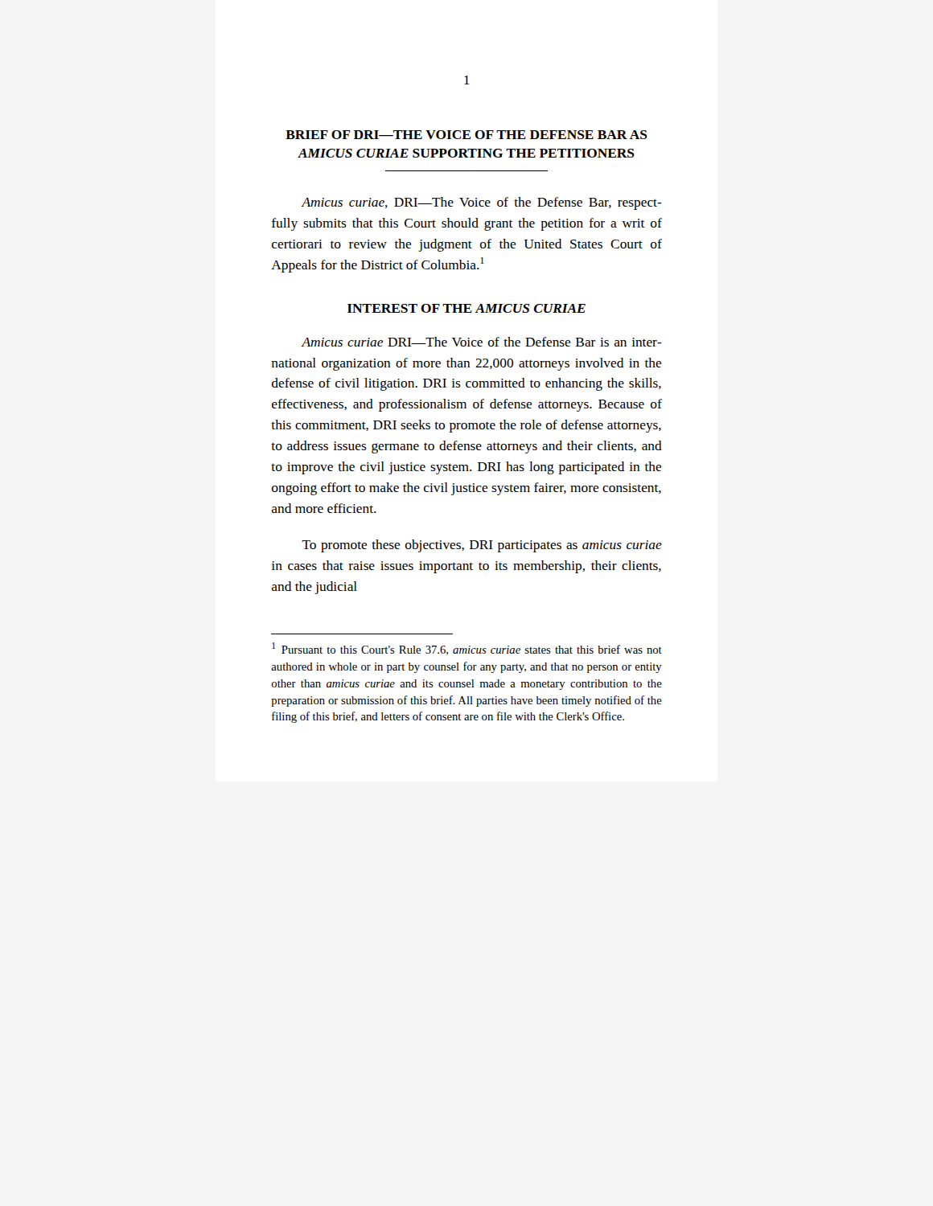1
Brief of DRI—The Voice of the Defense Bar as Amicus Curiae Supporting the Petitioners
Amicus curiae, DRI—The Voice of the Defense Bar, respectfully submits that this Court should grant the petition for a writ of certiorari to review the judgment of the United States Court of Appeals for the District of Columbia.1
Interest of the Amicus Curiae
Amicus curiae DRI—The Voice of the Defense Bar is an international organization of more than 22,000 attorneys involved in the defense of civil litigation. DRI is committed to enhancing the skills, effectiveness, and professionalism of defense attorneys. Because of this commitment, DRI seeks to promote the role of defense attorneys, to address issues germane to defense attorneys and their clients, and to improve the civil justice system. DRI has long participated in the ongoing effort to make the civil justice system fairer, more consistent, and more efficient.
To promote these objectives, DRI participates as amicus curiae in cases that raise issues important to its membership, their clients, and the judicial
1 Pursuant to this Court's Rule 37.6, amicus curiae states that this brief was not authored in whole or in part by counsel for any party, and that no person or entity other than amicus curiae and its counsel made a monetary contribution to the preparation or submission of this brief. All parties have been timely notified of the filing of this brief, and letters of consent are on file with the Clerk's Office.